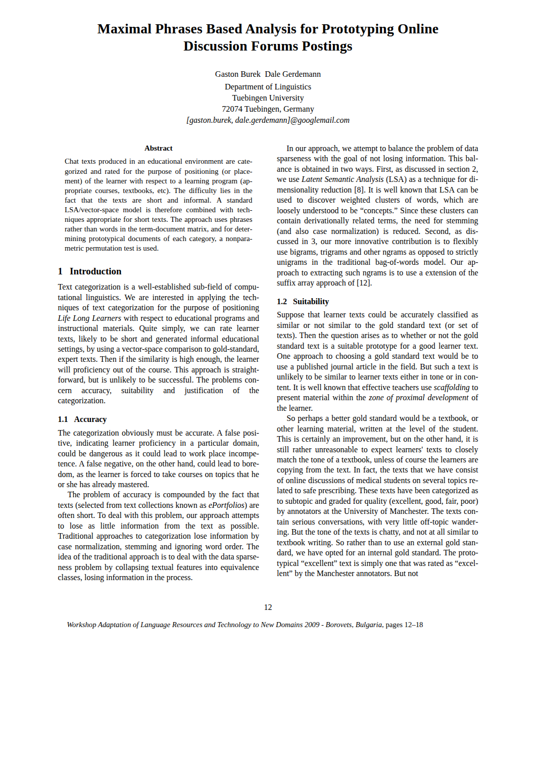Maximal Phrases Based Analysis for Prototyping Online
Discussion Forums Postings
Gaston Burek Dale Gerdemann
Department of Linguistics
Tuebingen University
72074 Tuebingen, Germany
[gaston.burek, dale.gerdemann]@googlemail.com
Abstract
Chat texts produced in an educational environment are categorized and rated for the purpose of positioning (or placement) of the learner with respect to a learning program (appropriate courses, textbooks, etc). The difficulty lies in the fact that the texts are short and informal. A standard LSA/vector-space model is therefore combined with techniques appropriate for short texts. The approach uses phrases rather than words in the term-document matrix, and for determining prototypical documents of each category, a nonparametric permutation test is used.
1 Introduction
Text categorization is a well-established sub-field of computational linguistics. We are interested in applying the techniques of text categorization for the purpose of positioning Life Long Learners with respect to educational programs and instructional materials. Quite simply, we can rate learner texts, likely to be short and generated informal educational settings, by using a vector-space comparison to gold-standard, expert texts. Then if the similarity is high enough, the learner will proficiency out of the course. This approach is straightforward, but is unlikely to be successful. The problems concern accuracy, suitability and justification of the categorization.
1.1 Accuracy
The categorization obviously must be accurate. A false positive, indicating learner proficiency in a particular domain, could be dangerous as it could lead to work place incompetence. A false negative, on the other hand, could lead to boredom, as the learner is forced to take courses on topics that he or she has already mastered.
The problem of accuracy is compounded by the fact that texts (selected from text collections known as ePortfolios) are often short. To deal with this problem, our approach attempts to lose as little information from the text as possible. Traditional approaches to categorization lose information by case normalization, stemming and ignoring word order. The idea of the traditional approach is to deal with the data sparseness problem by collapsing textual features into equivalence classes, losing information in the process.
In our approach, we attempt to balance the problem of data sparseness with the goal of not losing information. This balance is obtained in two ways. First, as discussed in section 2, we use Latent Semantic Analysis (LSA) as a technique for dimensionality reduction [8]. It is well known that LSA can be used to discover weighted clusters of words, which are loosely understood to be “concepts.” Since these clusters can contain derivationally related terms, the need for stemming (and also case normalization) is reduced. Second, as discussed in 3, our more innovative contribution is to flexibly use bigrams, trigrams and other ngrams as opposed to strictly unigrams in the traditional bag-of-words model. Our approach to extracting such ngrams is to use a extension of the suffix array approach of [12].
1.2 Suitability
Suppose that learner texts could be accurately classified as similar or not similar to the gold standard text (or set of texts). Then the question arises as to whether or not the gold standard text is a suitable prototype for a good learner text. One approach to choosing a gold standard text would be to use a published journal article in the field. But such a text is unlikely to be similar to learner texts either in tone or in content. It is well known that effective teachers use scaffolding to present material within the zone of proximal development of the learner.
So perhaps a better gold standard would be a textbook, or other learning material, written at the level of the student. This is certainly an improvement, but on the other hand, it is still rather unreasonable to expect learners' texts to closely match the tone of a textbook, unless of course the learners are copying from the text. In fact, the texts that we have consist of online discussions of medical students on several topics related to safe prescribing. These texts have been categorized as to subtopic and graded for quality (excellent, good, fair, poor) by annotators at the University of Manchester. The texts contain serious conversations, with very little off-topic wandering. But the tone of the texts is chatty, and not at all similar to textbook writing. So rather than to use an external gold standard, we have opted for an internal gold standard. The prototypical “excellent” text is simply one that was rated as “excellent” by the Manchester annotators. But not
12
Workshop Adaptation of Language Resources and Technology to New Domains 2009 - Borovets, Bulgaria, pages 12–18